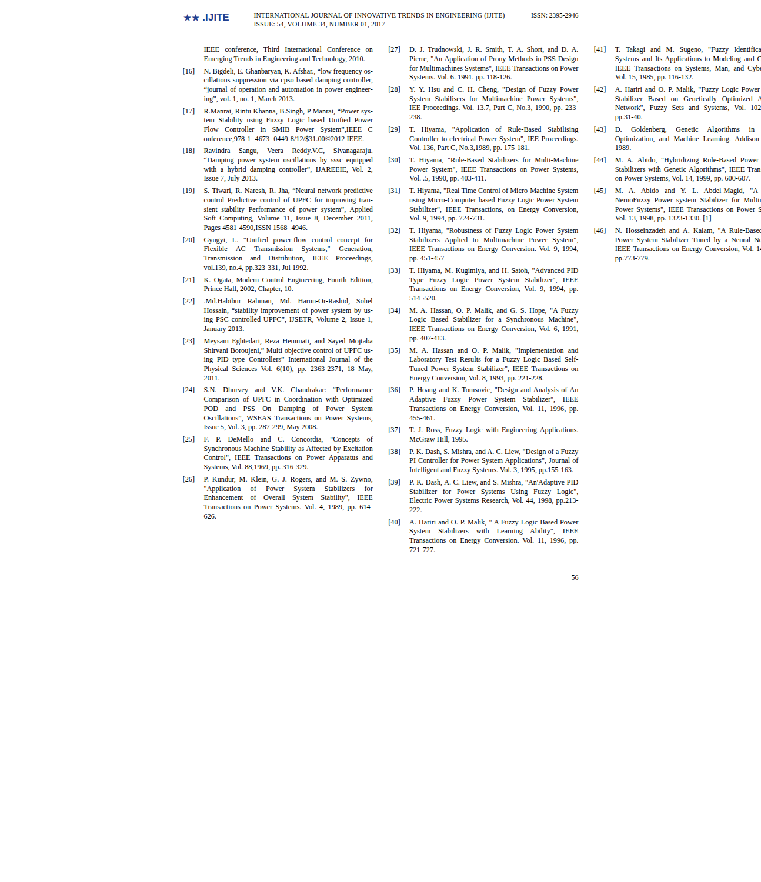★★ . IJITE
INTERNATIONAL JOURNAL OF INNOVATIVE TRENDS IN ENGINEERING (IJITE)
ISSUE: 54, VOLUME 34, NUMBER 01, 2017
ISSN: 2395-2946
IEEE conference, Third International Conference on Emerging Trends in Engineering and Technology, 2010.
[16] N. Bigdeli, E. Ghanbaryan, K. Afshar., “low frequency oscillations suppression via cpso based damping controller, “journal of operation and automation in power engineering”, vol. 1, no. 1, March 2013.
[17] R.Manrai, Rintu Khanna, B.Singh, P Manrai, “Power system Stability using Fuzzy Logic based Unified Power Flow Controller in SMIB Power System”,IEEE C onference,978-1 -4673 -0449-8/12/$31.00©2012 IEEE.
[18] Ravindra Sangu, Veera Reddy.V.C, Sivanagaraju. “Damping power system oscillations by sssc equipped with a hybrid damping controller”, IJAREEIE, Vol. 2, Issue 7, July 2013.
[19] S. Tiwari, R. Naresh, R. Jha, “Neural network predictive control Predictive control of UPFC for improving transient stability Performance of power system”, Applied Soft Computing, Volume 11, Issue 8, December 2011, Pages 4581-4590,ISSN 1568- 4946.
[20] Gyugyi, L. "Unified power-flow control concept for Flexible AC Transmission Systems," Generation, Transmission and Distribution, IEEE Proceedings, vol.139, no.4, pp.323-331, Jul 1992.
[21] K. Ogata, Modern Control Engineering, Fourth Edition, Prince Hall, 2002, Chapter, 10.
[22].Md.Habibur Rahman, Md. Harun-Or-Rashid, Sohel Hossain, “stability improvement of power system by using PSC controlled UPFC”, IJSETR, Volume 2, Issue 1, January 2013.
[23] Meysam Eghtedari, Reza Hemmati, and Sayed Mojtaba Shirvani Boroujeni,” Multi objective control of UPFC using PID type Controllers” International Journal of the Physical Sciences Vol. 6(10), pp. 2363-2371, 18 May, 2011.
[24] S.N. Dhurvey and V.K. Chandrakar: “Performance Comparison of UPFC in Coordination with Optimized POD and PSS On Damping of Power System Oscillations”, WSEAS Transactions on Power Systems, Issue 5, Vol. 3, pp. 287-299, May 2008.
[25] F. P. DeMello and C. Concordia, "Concepts of Synchronous Machine Stability as Affected by Excitation Control", IEEE Transactions on Power Apparatus and Systems, Vol. 88,1969, pp. 316-329.
[26] P. Kundur, M. Klein, G. J. Rogers, and M. S. Zywno, "Application of Power System Stabilizers for Enhancement of Overall System Stability", IEEE Transactions on Power Systems. Vol. 4, 1989, pp. 614-626.
[27] D. J. Trudnowski, J. R. Smith, T. A. Short, and D. A. Pierre, "An Application of Prony Methods in PSS Design for Multimachines Systems", IEEE Transactions on Power Systems. Vol. 6. 1991. pp. 118-126.
[28] Y. Y. Hsu and C. H. Cheng, "Design of Fuzzy Power System Stabilisers for Multimachine Power Systems", IEE Proceedings. Vol. 13.7, Part C, No.3, 1990, pp. 233-238.
[29] T. Hiyama, "Application of Rule-Based Stabilising Controller to electrical Power System", IEE Proceedings. Vol. 136, Part C, No.3,1989, pp. 175-181.
[30] T. Hiyama, "Rule-Based Stabilizers for Multi-Machine Power System", IEEE Transactions on Power Systems, Vol. .5, 1990, pp. 403-411.
[31] T. Hiyama, "Real Time Control of Micro-Machine System using Micro-Computer based Fuzzy Logic Power System Stabilizer", IEEE Transactions, on Energy Conversion, Vol. 9, 1994, pp. 724-731.
[32] T. Hiyama, "Robustness of Fuzzy Logic Power System Stabilizers Applied to Multimachine Power System", IEEE Transactions on Energy Conversion. Vol. 9, 1994, pp. 451-457
[33] T. Hiyama, M. Kugimiya, and H. Satoh, "Advanced PID Type Fuzzy Logic Power System Stabilizer", IEEE Transactions on Energy Conversion, Vol. 9, 1994, pp. 514¬520.
[34] M. A. Hassan, O. P. Malik, and G. S. Hope, "A Fuzzy Logic Based Stabilizer for a Synchronous Machine", IEEE Transactions on Energy Conversion, Vol. 6, 1991, pp. 407-413.
[35] M. A. Hassan and O. P. Malik, "Implementation and Laboratory Test Results for a Fuzzy Logic Based Self-Tuned Power System Stabilizer", IEEE Transactions on Energy Conversion, Vol. 8, 1993, pp. 221-228.
[36] P. Hoang and K. Tomsovic, "Design and Analysis of An Adaptive Fuzzy Power System Stabilizer", IEEE Transactions on Energy Conversion, Vol. 11, 1996, pp. 455-461.
[37] T. J. Ross, Fuzzy Logic with Engineering Applications. McGraw Hill, 1995.
[38] P. K. Dash, S. Mishra, and A. C. Liew, "Design of a Fuzzy PI Controller for Power System Applications", Journal of Intelligent and Fuzzy Systems. Vol. 3, 1995, pp.155-163.
[39] P. K. Dash, A. C. Liew, and S. Mishra, "An'Adaptive PID Stabilizer for Power Systems Using Fuzzy Logic", Electric Power Systems Research, Vol. 44, 1998, pp.213-222.
[40] A. Hariri and O. P. Malik, " A Fuzzy Logic Based Power System Stabilizers with Learning Ability", IEEE Transactions on Energy Conversion. Vol. 11, 1996, pp. 721-727.
[41] T. Takagi and M. Sugeno, "Fuzzy Identification of Systems and Its Applications to Modeling and Control", IEEE Transactions on Systems, Man, and Cybernetics. Vol. 15, 1985, pp. 116-132.
[42] A. Hariri and O. P. Malik, "Fuzzy Logic Power System Stabilizer Based on Genetically Optimized Adaptive Network", Fuzzy Sets and Systems, Vol. 102, 1999, pp.31-40.
[43] D. Goldenberg, Genetic Algorithms in search. Optimization, and Machine Learning. Addison-Wesley, 1989.
[44] M. A. Abido, "Hybridizing Rule-Based Power System Stabilizers with Genetic Algorithms", IEEE Transactions on Power Systems, Vol. 14, 1999, pp. 600-607.
[45] M. A. Abido and Y. L. Abdel-Magid, "A Hybrid NeruoFuzzy Power system Stabilizer for Multimachine Power Systems", IEEE Transactions on Power Systems, Vol. 13, 1998, pp. 1323-1330. [1]
[46] N. Hosseinzadeh and A. Kalam, "A Rule-Based Fuzzy Power System Stabilizer Tuned by a Neural Network", IEEE Transactions on Energy Conversion, Vol. 14, 1999, pp.773-779.
56